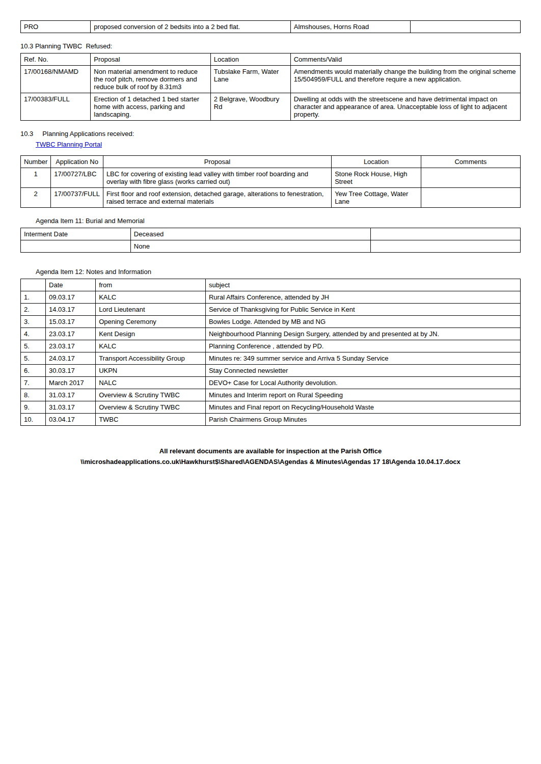| PRO | proposed conversion of 2 bedsits into a 2 bed flat. | Almshouses, Horns Road | |
10.3 Planning TWBC Refused:
| Ref. No. | Proposal | Location | Comments/Valid |
| --- | --- | --- | --- |
| 17/00168/NMAMD | Non material amendment to reduce the roof pitch, remove dormers and reduce bulk of roof by 8.31m3 | Tubslake Farm, Water Lane | Amendments would materially change the building from the original scheme 15/504959/FULL and therefore require a new application. |
| 17/00383/FULL | Erection of 1 detached 1 bed starter home with access, parking and landscaping. | 2 Belgrave, Woodbury Rd | Dwelling at odds with the streetscene and have detrimental impact on character and appearance of area. Unacceptable loss of light to adjacent property. |
10.3 Planning Applications received:
TWBC Planning Portal
| Number | Application No | Proposal | Location | Comments |
| --- | --- | --- | --- | --- |
| 1 | 17/00727/LBC | LBC for covering of existing lead valley with timber roof boarding and overlay with fibre glass (works carried out) | Stone Rock House, High Street | |
| 2 | 17/00737/FULL | First floor and roof extension, detached garage, alterations to fenestration, raised terrace and external materials | Yew Tree Cottage, Water Lane | |
Agenda Item 11: Burial and Memorial
| Interment Date | Deceased | |
| | None | |
Agenda Item 12: Notes and Information
| | Date | from | subject |
| --- | --- | --- | --- |
| 1. | 09.03.17 | KALC | Rural Affairs Conference, attended by JH |
| 2. | 14.03.17 | Lord Lieutenant | Service of Thanksgiving for Public Service in Kent |
| 3. | 15.03.17 | Opening Ceremony | Bowles Lodge. Attended by MB and NG |
| 4. | 23.03.17 | Kent Design | Neighbourhood Planning Design Surgery, attended by and presented at by JN. |
| 5. | 23.03.17 | KALC | Planning Conference , attended by PD. |
| 5. | 24.03.17 | Transport Accessibility Group | Minutes re: 349 summer service and Arriva 5 Sunday Service |
| 6. | 30.03.17 | UKPN | Stay Connected newsletter |
| 7. | March 2017 | NALC | DEVO+ Case for Local Authority devolution. |
| 8. | 31.03.17 | Overview & Scrutiny TWBC | Minutes and Interim report on Rural Speeding |
| 9. | 31.03.17 | Overview & Scrutiny TWBC | Minutes and Final report on Recycling/Household Waste |
| 10. | 03.04.17 | TWBC | Parish Chairmens Group Minutes |
All relevant documents are available for inspection at the Parish Office
\\microshadeapplications.co.uk\Hawkhurst$\Shared\AGENDAS\Agendas & Minutes\Agendas 17 18\Agenda 10.04.17.docx